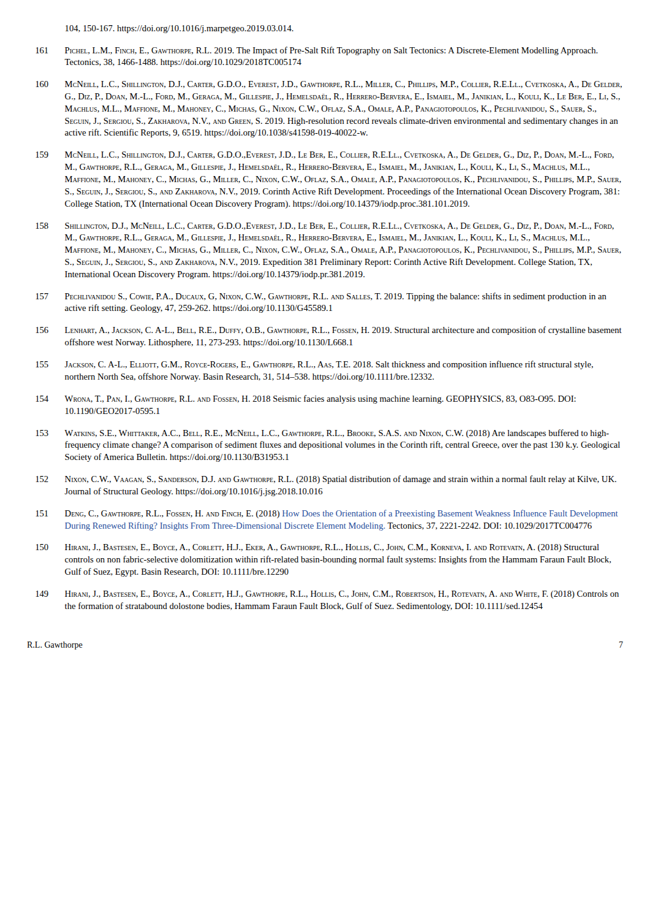104, 150-167. https://doi.org/10.1016/j.marpetgeo.2019.03.014.
161 Pichel, L.M., Finch, E., Gawthorpe, R.L. 2019. The Impact of Pre-Salt Rift Topography on Salt Tectonics: A Discrete-Element Modelling Approach. Tectonics, 38, 1466-1488. https://doi.org/10.1029/2018TC005174
160 McNeill, L.C., Shillington, D.J., Carter, G.D.O., Everest, J.D., Gawthorpe, R.L., Miller, C., Phillips, M.P., Collier, R.E.Ll., Cvetkoska, A., De Gelder, G., Diz, P., Doan, M.-L., Ford, M., Geraga, M., Gillespie, J., Hemelsdaël, R., Herrero-Bervera, E., Ismaiel, M., Janikian, L., Kouli, K., Le Ber, E., Li, S., Machlus, M.L., Maffione, M., Mahoney, C., Michas, G., Nixon, C.W., Oflaz, S.A., Omale, A.P., Panagiotopoulos, K., Pechlivanidou, S., Sauer, S., Seguin, J., Sergiou, S., Zakharova, N.V., and Green, S. 2019. High-resolution record reveals climate-driven environmental and sedimentary changes in an active rift. Scientific Reports, 9, 6519. https://doi.org/10.1038/s41598-019-40022-w.
159 McNeill, L.C., Shillington, D.J., Carter, G.D.O.,Everest, J.D., Le Ber, E., Collier, R.E.Ll., Cvetkoska, A., De Gelder, G., Diz, P., Doan, M.-L., Ford, M., Gawthorpe, R.L., Geraga, M., Gillespie, J., Hemelsdaël, R., Herrero-Bervera, E., Ismaiel, M., Janikian, L., Kouli, K., Li, S., Machlus, M.L., Maffione, M., Mahoney, C., Michas, G., Miller, C., Nixon, C.W., Oflaz, S.A., Omale, A.P., Panagiotopoulos, K., Pechlivanidou, S., Phillips, M.P., Sauer, S., Seguin, J., Sergiou, S., and Zakharova, N.V., 2019. Corinth Active Rift Development. Proceedings of the International Ocean Discovery Program, 381: College Station, TX (International Ocean Discovery Program). https://doi.org/10.14379/iodp.proc.381.101.2019.
158 Shillington, D.J., McNeill, L.C., Carter, G.D.O.,Everest, J.D., Le Ber, E., Collier, R.E.Ll., Cvetkoska, A., De Gelder, G., Diz, P., Doan, M.-L., Ford, M., Gawthorpe, R.L., Geraga, M., Gillespie, J., Hemelsdaël, R., Herrero-Bervera, E., Ismaiel, M., Janikian, L., Kouli, K., Li, S., Machlus, M.L., Maffione, M., Mahoney, C., Michas, G., Miller, C., Nixon, C.W., Oflaz, S.A., Omale, A.P., Panagiotopoulos, K., Pechlivanidou, S., Phillips, M.P., Sauer, S., Seguin, J., Sergiou, S., and Zakharova, N.V., 2019. Expedition 381 Preliminary Report: Corinth Active Rift Development. College Station, TX, International Ocean Discovery Program. https://doi.org/10.14379/iodp.pr.381.2019.
157 Pechlivanidou S., Cowie, P.A., Ducaux, G, Nixon, C.W., Gawthorpe, R.L. and Salles, T. 2019. Tipping the balance: shifts in sediment production in an active rift setting. Geology, 47, 259-262. https://doi.org/10.1130/G45589.1
156 Lenhart, A., Jackson, C. A-L., Bell, R.E., Duffy, O.B., Gawthorpe, R.L., Fossen, H. 2019. Structural architecture and composition of crystalline basement offshore west Norway. Lithosphere, 11, 273-293. https://doi.org/10.1130/L668.1
155 Jackson, C. A-L., Elliott, G.M., Royce-Rogers, E., Gawthorpe, R.L., Aas, T.E. 2018. Salt thickness and composition influence rift structural style, northern North Sea, offshore Norway. Basin Research, 31, 514–538. https://doi.org/10.1111/bre.12332.
154 Wrona, T., Pan, I., Gawthorpe, R.L. and Fossen, H. 2018 Seismic facies analysis using machine learning. GEOPHYSICS, 83, O83-O95. DOI: 10.1190/GEO2017-0595.1
153 Watkins, S.E., Whittaker, A.C., Bell, R.E., McNeill, L.C., Gawthorpe, R.L., Brooke, S.A.S. and Nixon, C.W. (2018) Are landscapes buffered to high-frequency climate change? A comparison of sediment fluxes and depositional volumes in the Corinth rift, central Greece, over the past 130 k.y. Geological Society of America Bulletin. https://doi.org/10.1130/B31953.1
152 Nixon, C.W., Vaagan, S., Sanderson, D.J. and Gawthorpe, R.L. (2018) Spatial distribution of damage and strain within a normal fault relay at Kilve, UK. Journal of Structural Geology. https://doi.org/10.1016/j.jsg.2018.10.016
151 Deng, C., Gawthorpe, R.L., Fossen, H. and Finch, E. (2018) How Does the Orientation of a Preexisting Basement Weakness Influence Fault Development During Renewed Rifting? Insights From Three-Dimensional Discrete Element Modeling. Tectonics, 37, 2221-2242. DOI: 10.1029/2017TC004776
150 Hirani, J., Bastesen, E., Boyce, A., Corlett, H.J., Eker, A., Gawthorpe, R.L., Hollis, C., John, C.M., Korneva, I. and Rotevatn, A. (2018) Structural controls on non fabric-selective dolomitization within rift-related basin-bounding normal fault systems: Insights from the Hammam Faraun Fault Block, Gulf of Suez, Egypt. Basin Research, DOI: 10.1111/bre.12290
149 Hirani, J., Bastesen, E., Boyce, A., Corlett, H.J., Gawthorpe, R.L., Hollis, C., John, C.M., Robertson, H., Rotevatn, A. and White, F. (2018) Controls on the formation of stratabound dolostone bodies, Hammam Faraun Fault Block, Gulf of Suez. Sedimentology, DOI: 10.1111/sed.12454
R.L. Gawthorpe 7